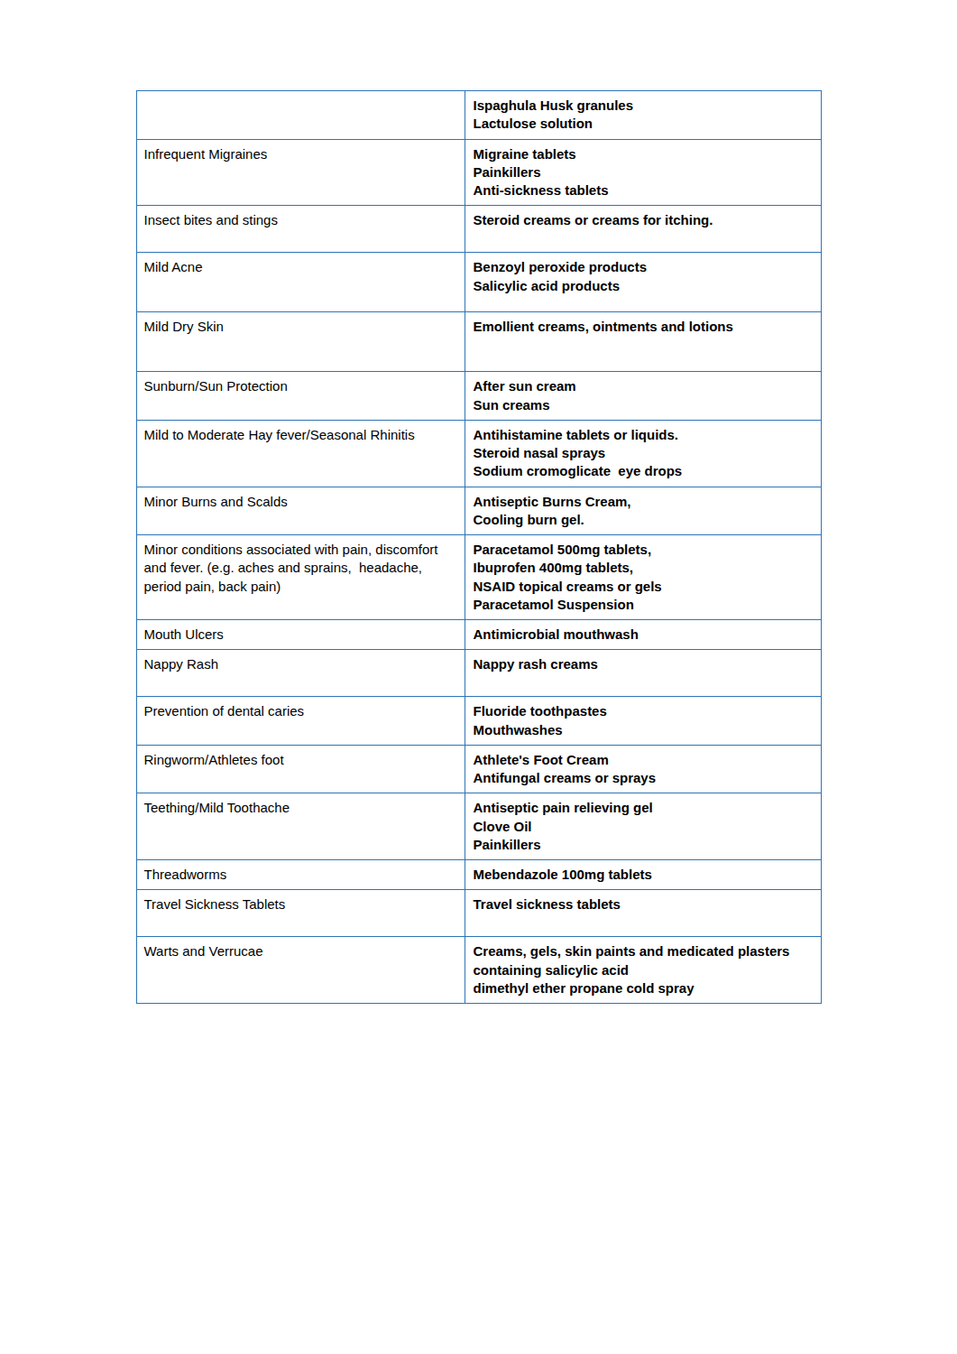| | Ispaghula Husk granules Lactulose solution |
| Infrequent Migraines | Migraine tablets Painkillers Anti-sickness tablets |
| Insect bites and stings | Steroid creams or creams for itching. |
| Mild Acne | Benzoyl peroxide products Salicylic acid products |
| Mild Dry Skin | Emollient creams, ointments and lotions |
| Sunburn/Sun Protection | After sun cream Sun creams |
| Mild to Moderate Hay fever/Seasonal Rhinitis | Antihistamine tablets or liquids. Steroid nasal sprays Sodium cromoglicate eye drops |
| Minor Burns and Scalds | Antiseptic Burns Cream, Cooling burn gel. |
| Minor conditions associated with pain, discomfort and fever. (e.g. aches and sprains, headache, period pain, back pain) | Paracetamol 500mg tablets, Ibuprofen 400mg tablets, NSAID topical creams or gels Paracetamol Suspension |
| Mouth Ulcers | Antimicrobial mouthwash |
| Nappy Rash | Nappy rash creams |
| Prevention of dental caries | Fluoride toothpastes Mouthwashes |
| Ringworm/Athletes foot | Athlete's Foot Cream Antifungal creams or sprays |
| Teething/Mild Toothache | Antiseptic pain relieving gel Clove Oil Painkillers |
| Threadworms | Mebendazole 100mg tablets |
| Travel Sickness Tablets | Travel sickness tablets |
| Warts and Verrucae | Creams, gels, skin paints and medicated plasters containing salicylic acid dimethyl ether propane cold spray |